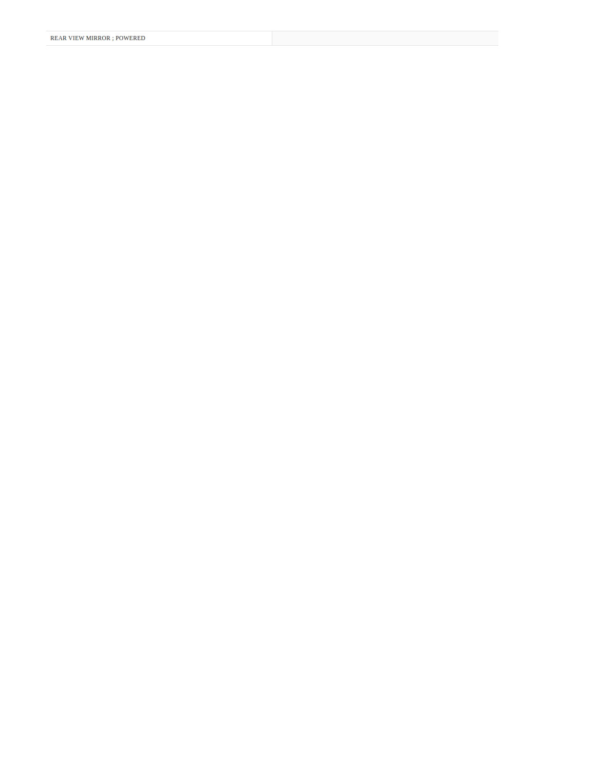REAR VIEW MIRROR ; POWERED